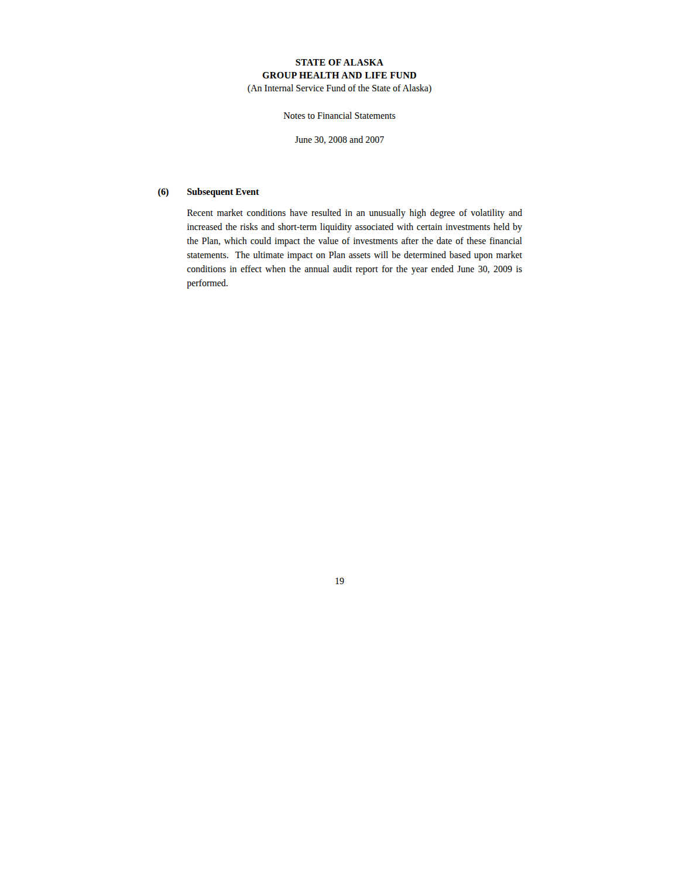STATE OF ALASKA
GROUP HEALTH AND LIFE FUND
(An Internal Service Fund of the State of Alaska)
Notes to Financial Statements
June 30, 2008 and 2007
(6)
Subsequent Event
Recent market conditions have resulted in an unusually high degree of volatility and increased the risks and short-term liquidity associated with certain investments held by the Plan, which could impact the value of investments after the date of these financial statements. The ultimate impact on Plan assets will be determined based upon market conditions in effect when the annual audit report for the year ended June 30, 2009 is performed.
19